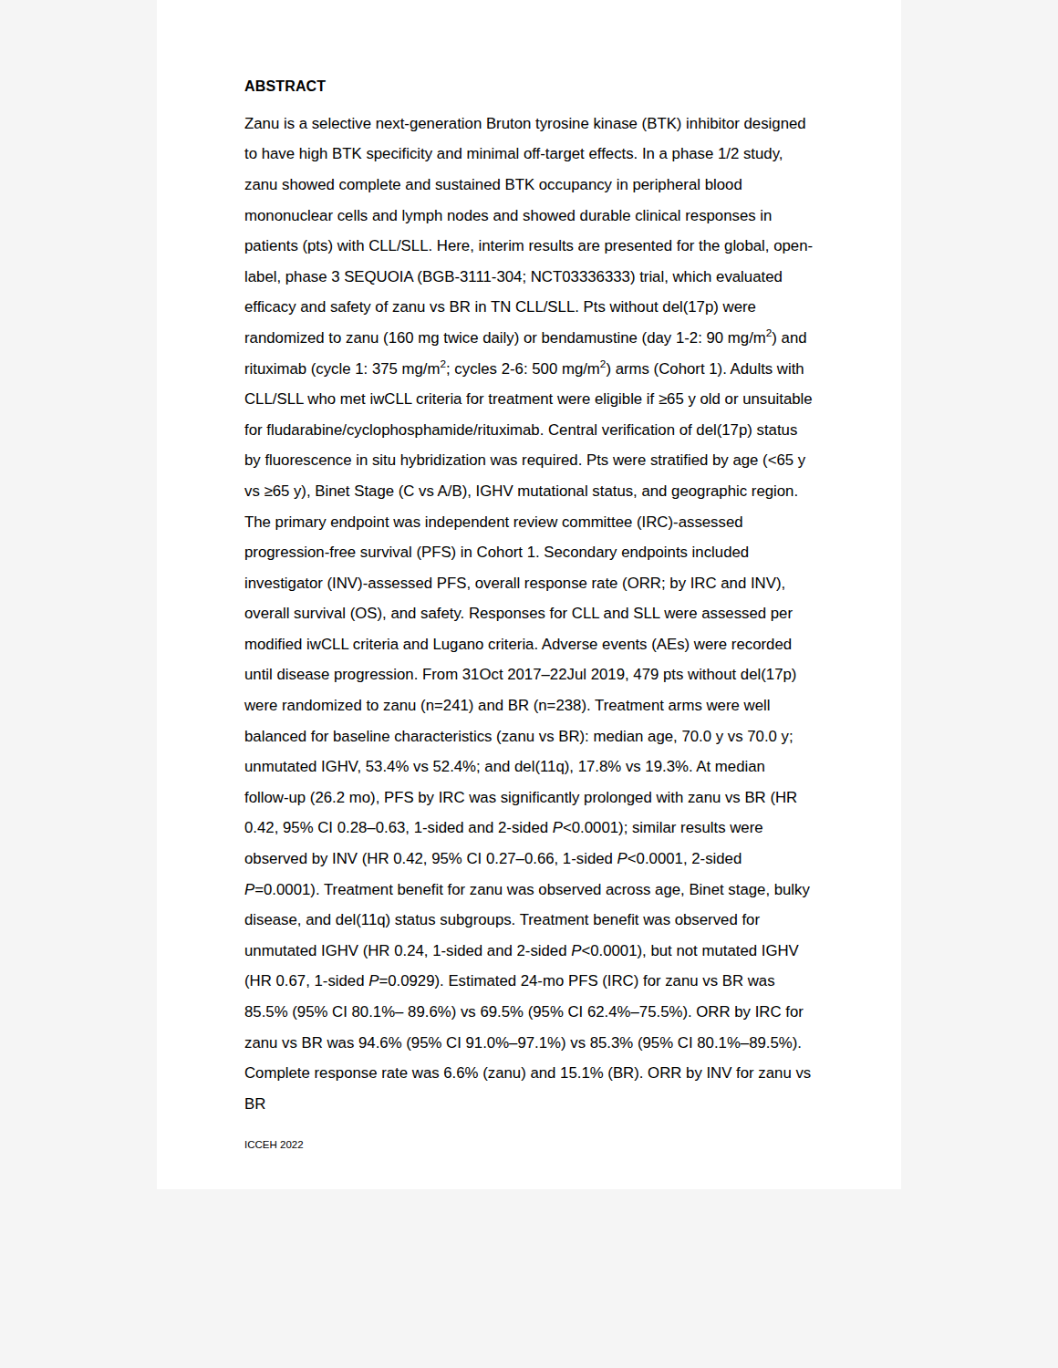ABSTRACT
Zanu is a selective next-generation Bruton tyrosine kinase (BTK) inhibitor designed to have high BTK specificity and minimal off-target effects. In a phase 1/2 study, zanu showed complete and sustained BTK occupancy in peripheral blood mononuclear cells and lymph nodes and showed durable clinical responses in patients (pts) with CLL/SLL. Here, interim results are presented for the global, open-label, phase 3 SEQUOIA (BGB-3111-304; NCT03336333) trial, which evaluated efficacy and safety of zanu vs BR in TN CLL/SLL. Pts without del(17p) were randomized to zanu (160 mg twice daily) or bendamustine (day 1-2: 90 mg/m2) and rituximab (cycle 1: 375 mg/m2; cycles 2-6: 500 mg/m2) arms (Cohort 1). Adults with CLL/SLL who met iwCLL criteria for treatment were eligible if ≥65 y old or unsuitable for fludarabine/cyclophosphamide/rituximab. Central verification of del(17p) status by fluorescence in situ hybridization was required. Pts were stratified by age (<65 y vs ≥65 y), Binet Stage (C vs A/B), IGHV mutational status, and geographic region. The primary endpoint was independent review committee (IRC)-assessed progression-free survival (PFS) in Cohort 1. Secondary endpoints included investigator (INV)-assessed PFS, overall response rate (ORR; by IRC and INV), overall survival (OS), and safety. Responses for CLL and SLL were assessed per modified iwCLL criteria and Lugano criteria. Adverse events (AEs) were recorded until disease progression. From 31Oct 2017–22Jul 2019, 479 pts without del(17p) were randomized to zanu (n=241) and BR (n=238). Treatment arms were well balanced for baseline characteristics (zanu vs BR): median age, 70.0 y vs 70.0 y; unmutated IGHV, 53.4% vs 52.4%; and del(11q), 17.8% vs 19.3%. At median follow-up (26.2 mo), PFS by IRC was significantly prolonged with zanu vs BR (HR 0.42, 95% CI 0.28–0.63, 1-sided and 2-sided P<0.0001); similar results were observed by INV (HR 0.42, 95% CI 0.27–0.66, 1-sided P<0.0001, 2-sided P=0.0001). Treatment benefit for zanu was observed across age, Binet stage, bulky disease, and del(11q) status subgroups. Treatment benefit was observed for unmutated IGHV (HR 0.24, 1-sided and 2-sided P<0.0001), but not mutated IGHV (HR 0.67, 1-sided P=0.0929). Estimated 24-mo PFS (IRC) for zanu vs BR was 85.5% (95% CI 80.1%– 89.6%) vs 69.5% (95% CI 62.4%–75.5%). ORR by IRC for zanu vs BR was 94.6% (95% CI 91.0%–97.1%) vs 85.3% (95% CI 80.1%–89.5%). Complete response rate was 6.6% (zanu) and 15.1% (BR). ORR by INV for zanu vs BR
ICCEH 2022